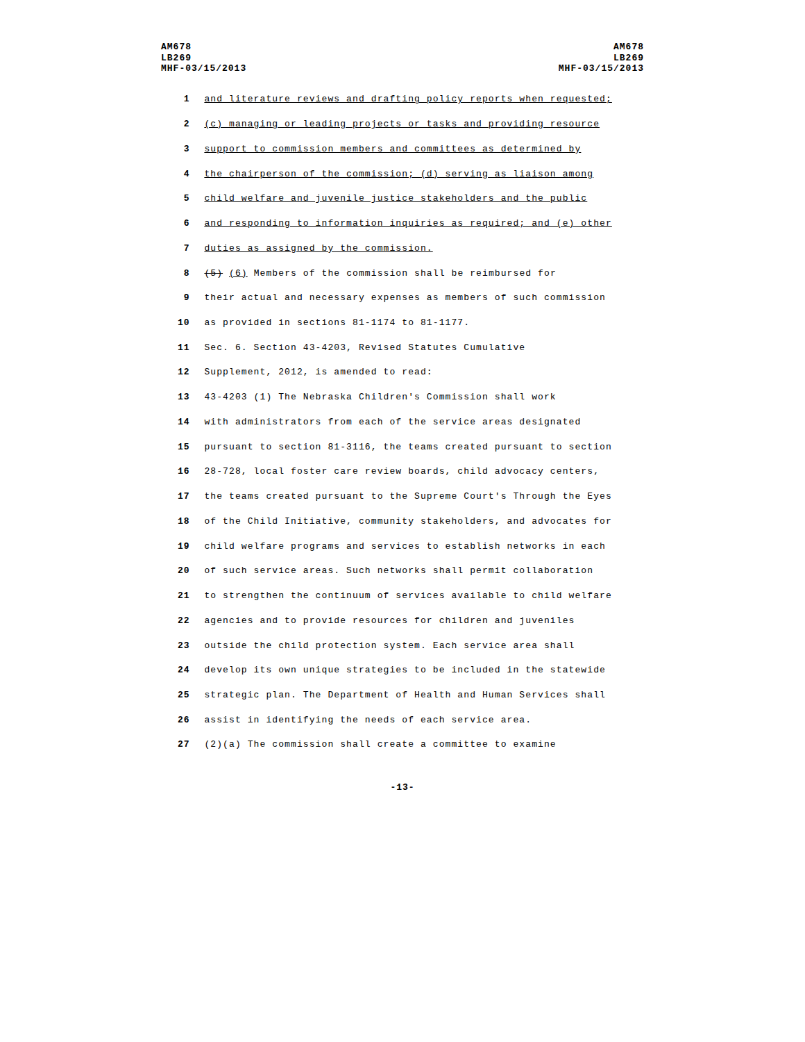AM678
LB269
MHF-03/15/2013
AM678
LB269
MHF-03/15/2013
1
and literature reviews and drafting policy reports when requested;
2
(c) managing or leading projects or tasks and providing resource
3
support to commission members and committees as determined by
4
the chairperson of the commission; (d) serving as liaison among
5
child welfare and juvenile justice stakeholders and the public
6
and responding to information inquiries as required; and (e) other
7
duties as assigned by the commission.
8
(5) (6) Members of the commission shall be reimbursed for
9
their actual and necessary expenses as members of such commission
10
as provided in sections 81-1174 to 81-1177.
11
Sec. 6. Section 43-4203, Revised Statutes Cumulative
12
Supplement, 2012, is amended to read:
13
43-4203 (1) The Nebraska Children's Commission shall work
14
with administrators from each of the service areas designated
15
pursuant to section 81-3116, the teams created pursuant to section
16
28-728, local foster care review boards, child advocacy centers,
17
the teams created pursuant to the Supreme Court's Through the Eyes
18
of the Child Initiative, community stakeholders, and advocates for
19
child welfare programs and services to establish networks in each
20
of such service areas. Such networks shall permit collaboration
21
to strengthen the continuum of services available to child welfare
22
agencies and to provide resources for children and juveniles
23
outside the child protection system. Each service area shall
24
develop its own unique strategies to be included in the statewide
25
strategic plan. The Department of Health and Human Services shall
26
assist in identifying the needs of each service area.
27
(2)(a) The commission shall create a committee to examine
-13-